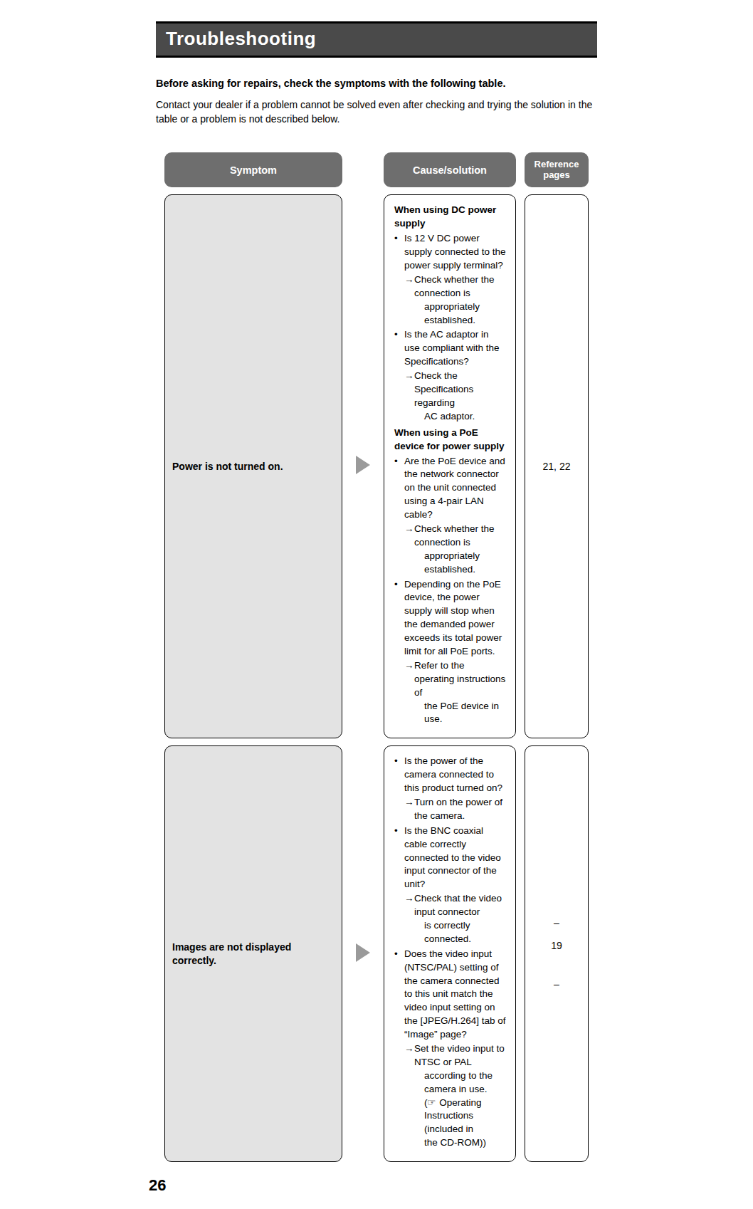Troubleshooting
Before asking for repairs, check the symptoms with the following table.
Contact your dealer if a problem cannot be solved even after checking and trying the solution in the table or a problem is not described below.
| Symptom | | Cause/solution | Reference pages |
| Power is not turned on. | | When using DC power supply Is 12 V DC power supply connected to the power supply terminal? Check whether the connection is appropriately established. Is the AC adaptor in use compliant with the Specifications? Check the Specifications regarding AC adaptor. When using a PoE device for power supply Are the PoE device and the network connector on the unit connected using a 4-pair LAN cable? Check whether the connection is appropriately established. Depending on the PoE device, the power supply will stop when the demanded power exceeds its total power limit for all PoE ports. Refer to the operating instructions of the PoE device in use. | 21, 22 |
| Images are not displayed correctly. | | Is the power of the camera connected to this product turned on? Turn on the power of the camera. Is the BNC coaxial cable correctly connected to the video input connector of the unit? Check that the video input connector is correctly connected. Does the video input (NTSC/PAL) setting of the camera connected to this unit match the video input setting on the [JPEG/H.264] tab of “Image” page? Set the video input to NTSC or PAL according to the camera in use. (☞ Operating Instructions (included in the CD-ROM)) | – 19 – |
26